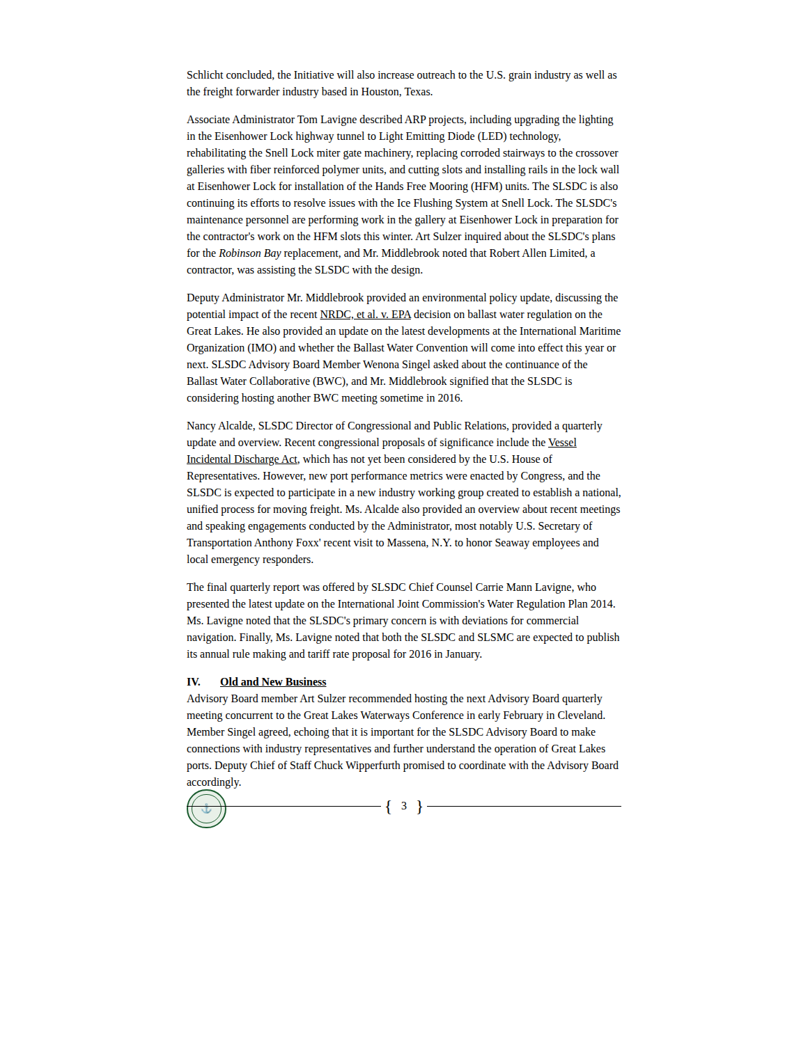Schlicht concluded, the Initiative will also increase outreach to the U.S. grain industry as well as the freight forwarder industry based in Houston, Texas.
Associate Administrator Tom Lavigne described ARP projects, including upgrading the lighting in the Eisenhower Lock highway tunnel to Light Emitting Diode (LED) technology, rehabilitating the Snell Lock miter gate machinery, replacing corroded stairways to the crossover galleries with fiber reinforced polymer units, and cutting slots and installing rails in the lock wall at Eisenhower Lock for installation of the Hands Free Mooring (HFM) units. The SLSDC is also continuing its efforts to resolve issues with the Ice Flushing System at Snell Lock. The SLSDC's maintenance personnel are performing work in the gallery at Eisenhower Lock in preparation for the contractor's work on the HFM slots this winter. Art Sulzer inquired about the SLSDC's plans for the Robinson Bay replacement, and Mr. Middlebrook noted that Robert Allen Limited, a contractor, was assisting the SLSDC with the design.
Deputy Administrator Mr. Middlebrook provided an environmental policy update, discussing the potential impact of the recent NRDC, et al. v. EPA decision on ballast water regulation on the Great Lakes. He also provided an update on the latest developments at the International Maritime Organization (IMO) and whether the Ballast Water Convention will come into effect this year or next. SLSDC Advisory Board Member Wenona Singel asked about the continuance of the Ballast Water Collaborative (BWC), and Mr. Middlebrook signified that the SLSDC is considering hosting another BWC meeting sometime in 2016.
Nancy Alcalde, SLSDC Director of Congressional and Public Relations, provided a quarterly update and overview. Recent congressional proposals of significance include the Vessel Incidental Discharge Act, which has not yet been considered by the U.S. House of Representatives. However, new port performance metrics were enacted by Congress, and the SLSDC is expected to participate in a new industry working group created to establish a national, unified process for moving freight. Ms. Alcalde also provided an overview about recent meetings and speaking engagements conducted by the Administrator, most notably U.S. Secretary of Transportation Anthony Foxx' recent visit to Massena, N.Y. to honor Seaway employees and local emergency responders.
The final quarterly report was offered by SLSDC Chief Counsel Carrie Mann Lavigne, who presented the latest update on the International Joint Commission's Water Regulation Plan 2014. Ms. Lavigne noted that the SLSDC's primary concern is with deviations for commercial navigation. Finally, Ms. Lavigne noted that both the SLSDC and SLSMC are expected to publish its annual rule making and tariff rate proposal for 2016 in January.
IV. Old and New Business
Advisory Board member Art Sulzer recommended hosting the next Advisory Board quarterly meeting concurrent to the Great Lakes Waterways Conference in early February in Cleveland. Member Singel agreed, echoing that it is important for the SLSDC Advisory Board to make connections with industry representatives and further understand the operation of Great Lakes ports. Deputy Chief of Staff Chuck Wipperfurth promised to coordinate with the Advisory Board accordingly.
⚓
{ 3 }